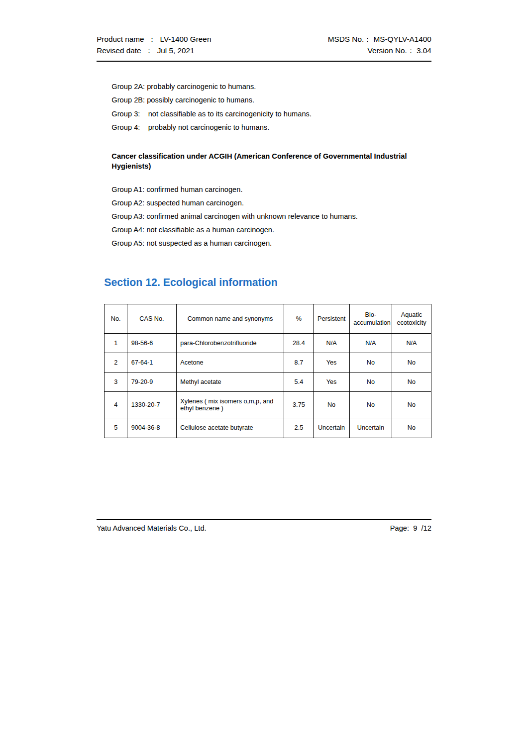Product name ： LV-1400 Green MSDS No.： MS-QYLV-A1400
Revised date ： Jul 5, 2021 Version No.： 3.04
Group 2A: probably carcinogenic to humans.
Group 2B: possibly carcinogenic to humans.
Group 3: not classifiable as to its carcinogenicity to humans.
Group 4: probably not carcinogenic to humans.
Cancer classification under ACGIH (American Conference of Governmental Industrial Hygienists)
Group A1: confirmed human carcinogen.
Group A2: suspected human carcinogen.
Group A3: confirmed animal carcinogen with unknown relevance to humans.
Group A4: not classifiable as a human carcinogen.
Group A5: not suspected as a human carcinogen.
Section 12. Ecological information
| No. | CAS No. | Common name and synonyms | % | Persistent | Bio- accumulation | Aquatic ecotoxicity |
| --- | --- | --- | --- | --- | --- | --- |
| 1 | 98-56-6 | para-Chlorobenzotrifluoride | 28.4 | N/A | N/A | N/A |
| 2 | 67-64-1 | Acetone | 8.7 | Yes | No | No |
| 3 | 79-20-9 | Methyl acetate | 5.4 | Yes | No | No |
| 4 | 1330-20-7 | Xylenes ( mix isomers o,m,p, and ethyl benzene ) | 3.75 | No | No | No |
| 5 | 9004-36-8 | Cellulose acetate butyrate | 2.5 | Uncertain | Uncertain | No |
Yatu Advanced Materials Co., Ltd. Page: 9 /12